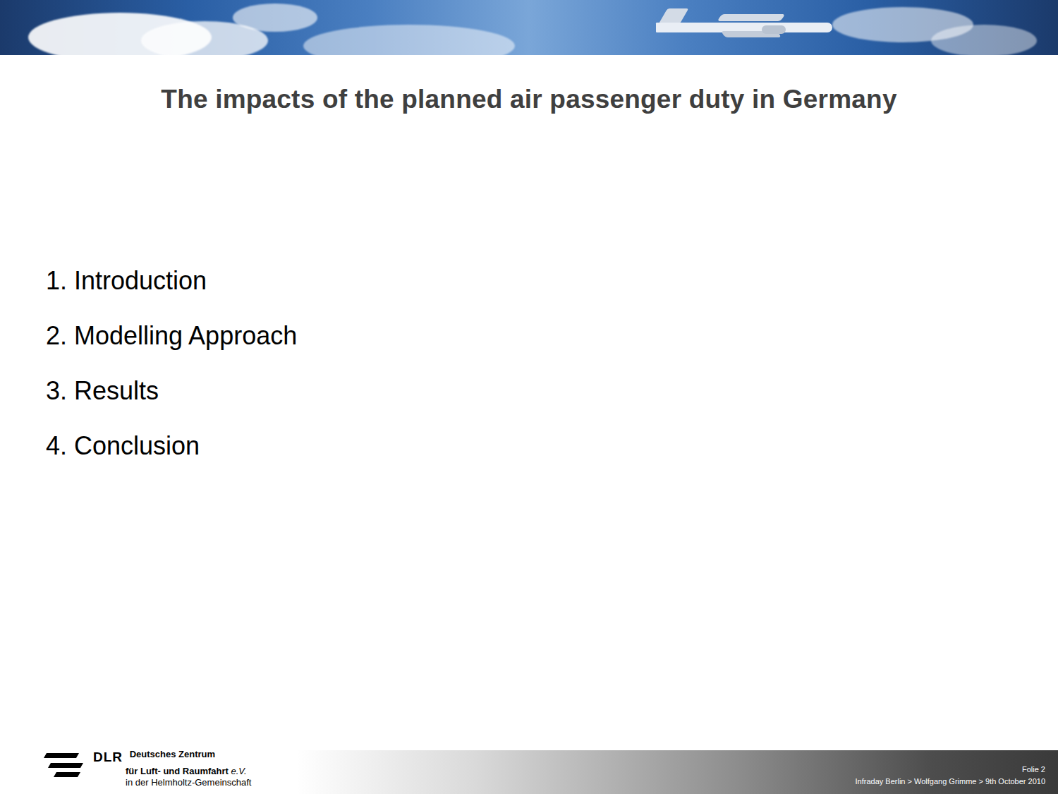The impacts of the planned air passenger duty in Germany
Introduction
Modelling Approach
Results
Conclusion
DLR Deutsches Zentrum
für Luft- und Raumfahrt e.V.
in der Helmholtz-Gemeinschaft
Folie 2
Infraday Berlin > Wolfgang Grimme > 9th October 2010